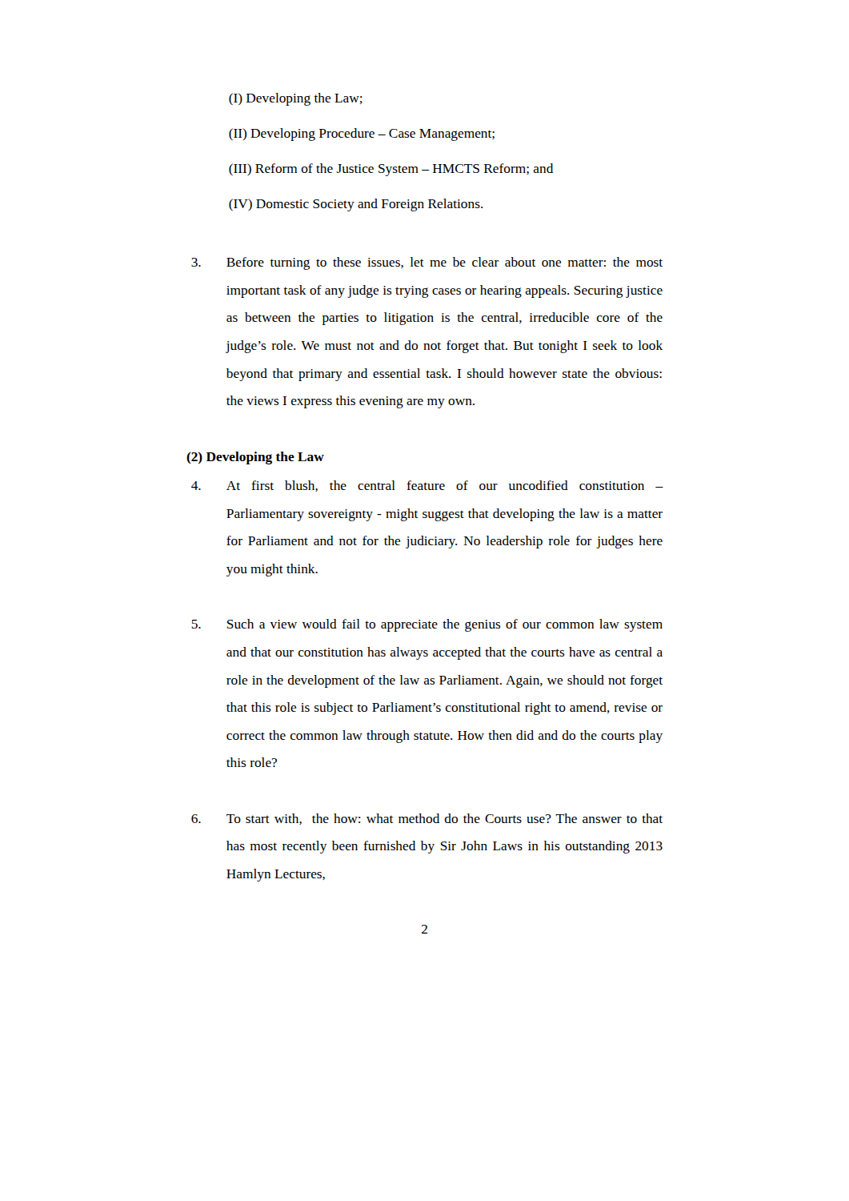(I) Developing the Law;
(II) Developing Procedure – Case Management;
(III) Reform of the Justice System – HMCTS Reform; and
(IV) Domestic Society and Foreign Relations.
Before turning to these issues, let me be clear about one matter: the most important task of any judge is trying cases or hearing appeals. Securing justice as between the parties to litigation is the central, irreducible core of the judge’s role. We must not and do not forget that. But tonight I seek to look beyond that primary and essential task. I should however state the obvious: the views I express this evening are my own.
(2) Developing the Law
At first blush, the central feature of our uncodified constitution – Parliamentary sovereignty - might suggest that developing the law is a matter for Parliament and not for the judiciary. No leadership role for judges here you might think.
Such a view would fail to appreciate the genius of our common law system and that our constitution has always accepted that the courts have as central a role in the development of the law as Parliament. Again, we should not forget that this role is subject to Parliament’s constitutional right to amend, revise or correct the common law through statute. How then did and do the courts play this role?
To start with, the how: what method do the Courts use? The answer to that has most recently been furnished by Sir John Laws in his outstanding 2013 Hamlyn Lectures,
2